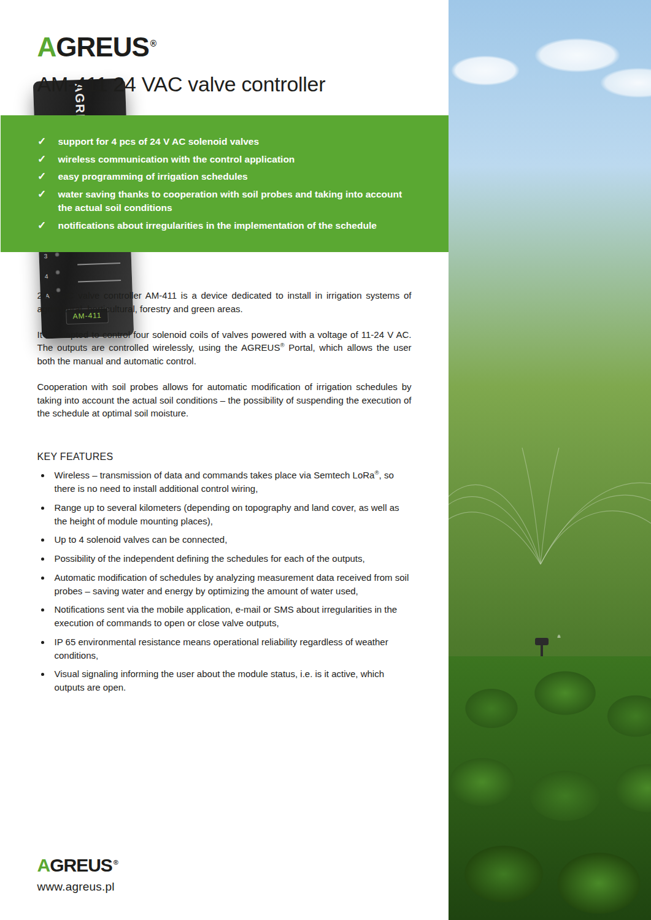AGREUS
1234 A
AM-411
AGREUS®
AM-411 24 VAC valve controller
support for 4 pcs of 24 V AC solenoid valves
wireless communication with the control application
easy programming of irrigation schedules
water saving thanks to cooperation with soil probes and taking into account the actual soil conditions
notifications about irregularities in the implementation of the schedule
24 V AC valve controller AM-411 is a device dedicated to install in irrigation systems of agricultural, horticultural, forestry and green areas.
It is adapted to control four solenoid coils of valves powered with a voltage of 11-24 V AC. The outputs are controlled wirelessly, using the AGREUS® Portal, which allows the user both the manual and automatic control.
Cooperation with soil probes allows for automatic modification of irrigation schedules by taking into account the actual soil conditions – the possibility of suspending the execution of the schedule at optimal soil moisture.
KEY FEATURES
Wireless – transmission of data and commands takes place via Semtech LoRa®, so there is no need to install additional control wiring,
Range up to several kilometers (depending on topography and land cover, as well as the height of module mounting places),
Up to 4 solenoid valves can be connected,
Possibility of the independent defining the schedules for each of the outputs,
Automatic modification of schedules by analyzing measurement data received from soil probes – saving water and energy by optimizing the amount of water used,
Notifications sent via the mobile application, e-mail or SMS about irregularities in the execution of commands to open or close valve outputs,
IP 65 environmental resistance means operational reliability regardless of weather conditions,
Visual signaling informing the user about the module status, i.e. is it active, which outputs are open.
AGREUS®
www.agreus.pl